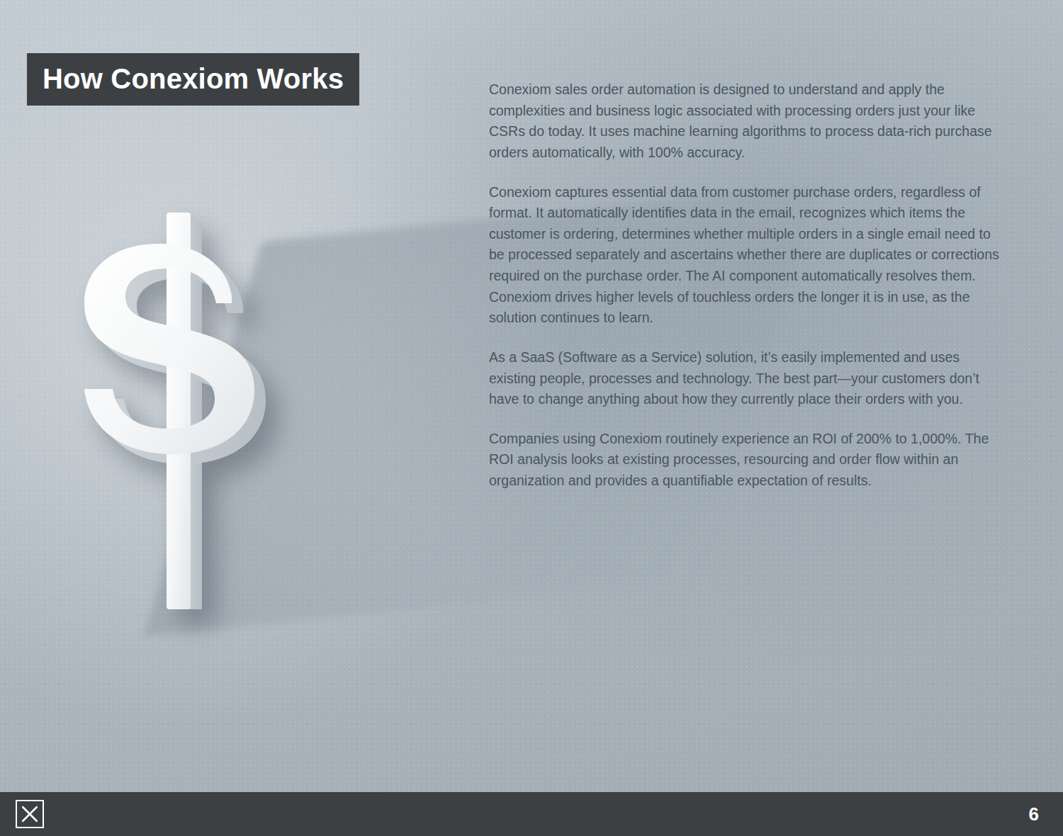How Conexiom Works
Conexiom sales order automation is designed to understand and apply the complexities and business logic associated with processing orders just your like CSRs do today. It uses machine learning algorithms to process data-rich purchase orders automatically, with 100% accuracy.
Conexiom captures essential data from customer purchase orders, regardless of format. It automatically identifies data in the email, recognizes which items the customer is ordering, determines whether multiple orders in a single email need to be processed separately and ascertains whether there are duplicates or corrections required on the purchase order. The AI component automatically resolves them. Conexiom drives higher levels of touchless orders the longer it is in use, as the solution continues to learn.
As a SaaS (Software as a Service) solution, it’s easily implemented and uses existing people, processes and technology. The best part—your customers don’t have to change anything about how they currently place their orders with you.
Companies using Conexiom routinely experience an ROI of 200% to 1,000%. The ROI analysis looks at existing processes, resourcing and order flow within an organization and provides a quantifiable expectation of results.
6